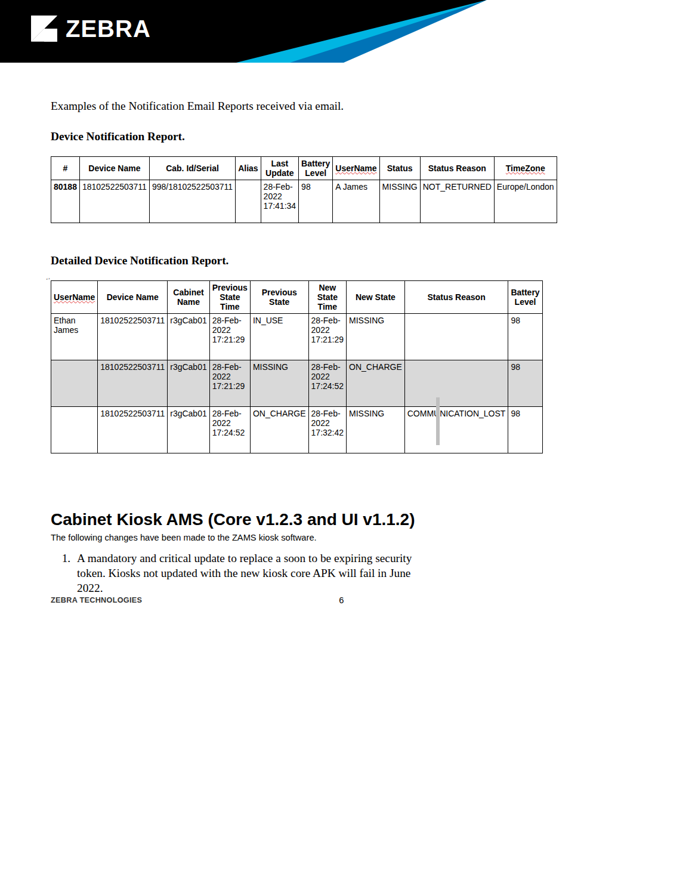ZEBRA
Examples of the Notification Email Reports received via email.
Device Notification Report.
| # | Device Name | Cab. Id/Serial | Alias | Last Update | Battery Level | UserName | Status | Status Reason | TimeZone |
| --- | --- | --- | --- | --- | --- | --- | --- | --- | --- |
| 80188 | 18102522503711 | 998/18102522503711 | | 28-Feb- 2022 17:41:34 | 98 | A James | MISSING | NOT_RETURNED | Europe/London |
Detailed Device Notification Report.
‘’
| UserName | Device Name | Cabinet Name | Previous State Time | Previous State | New State Time | New State | Status Reason | Battery Level |
| --- | --- | --- | --- | --- | --- | --- | --- | --- |
| Ethan James | 18102522503711 | r3gCab01 | 28-Feb- 2022 17:21:29 | IN_USE | 28-Feb- 2022 17:21:29 | MISSING | | 98 |
| | 18102522503711 | r3gCab01 | 28-Feb- 2022 17:21:29 | MISSING | 28-Feb- 2022 17:24:52 | ON_CHARGE | | 98 |
| | 18102522503711 | r3gCab01 | 28-Feb- 2022 17:24:52 | ON_CHARGE | 28-Feb- 2022 17:32:42 | MISSING | COMMUNICATION_LOST | 98 |
Cabinet Kiosk AMS (Core v1.2.3 and UI v1.1.2)
The following changes have been made to the ZAMS kiosk software.
A mandatory and critical update to replace a soon to be expiring security token. Kiosks not updated with the new kiosk core APK will fail in June 2022.
ZEBRA TECHNOLOGIES 6